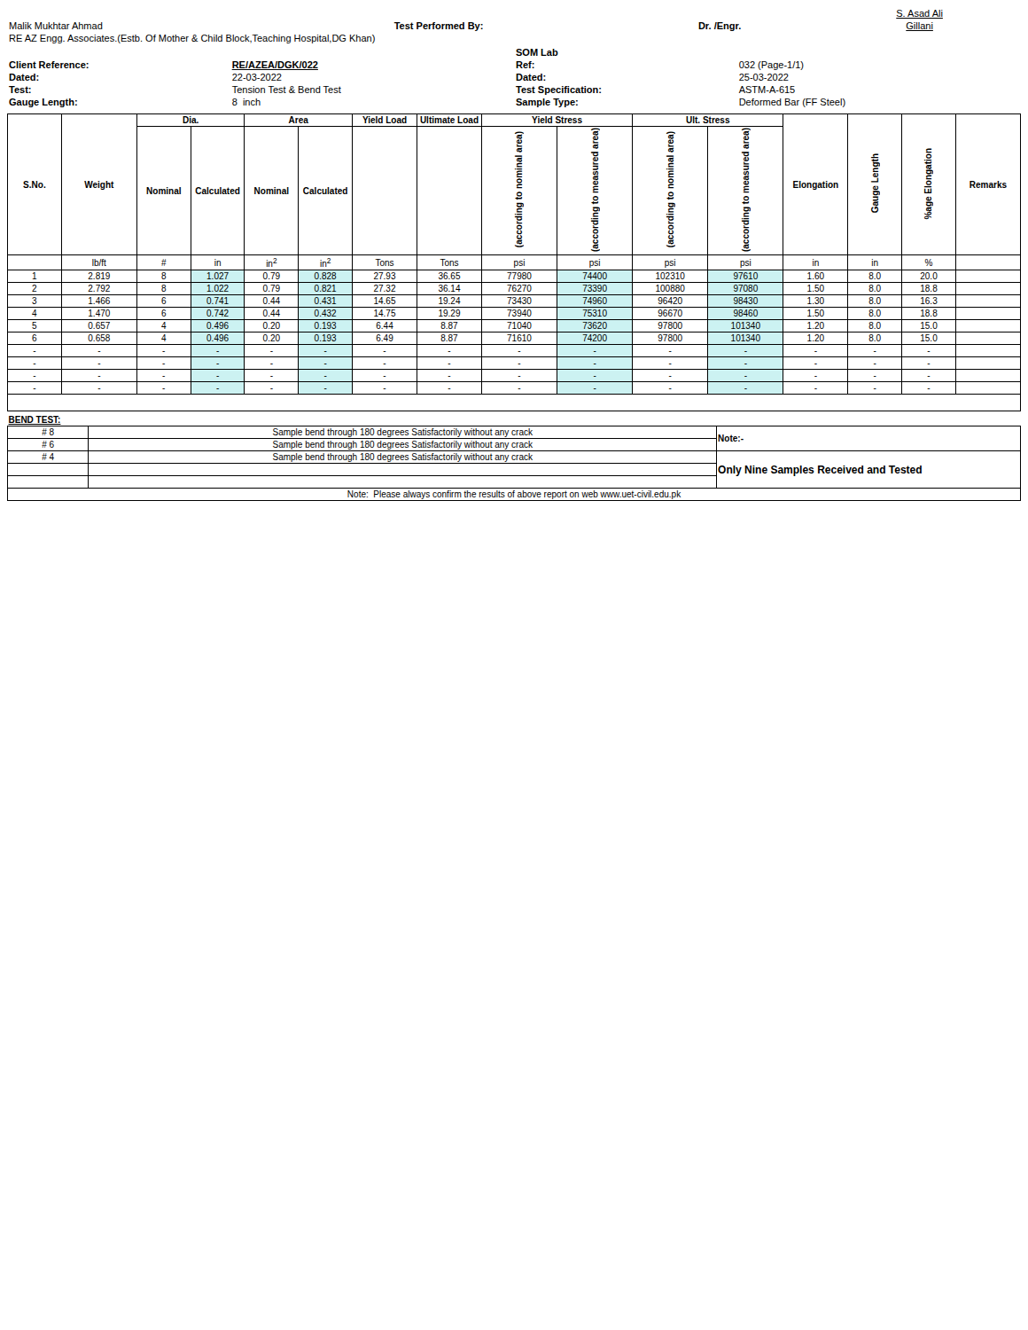| | | | S. Asad Ali |
| Malik Mukhtar Ahmad | Test Performed By: | Dr. /Engr. | Gillani |
| RE AZ Engg. Associates.(Estb. Of Mother & Child Block,Teaching Hospital,DG Khan) |
| | | SOM Lab | |
| Client Reference: | RE/AZEA/DGK/022 | Ref: | 032 (Page-1/1) |
| Dated: | 22-03-2022 | Dated: | 25-03-2022 |
| Test: | Tension Test & Bend Test | Test Specification: | ASTM-A-615 |
| Gauge Length: | 8 inch | Sample Type: | Deformed Bar (FF Steel) |
| S.No. | Weight | Dia. | Area | Yield Load | Ultimate Load | Yield Stress | Ult. Stress | Elongation | Gauge Length | %age Elongation | Remarks |
| --- | --- | --- | --- | --- | --- | --- | --- | --- | --- | --- | --- |
| Nominal | Calculated | Nominal | Calculated | (according to nominal area) | (according to measured area) | (according to nominal area) | (according to measured area) |
| | lb/ft | # | in | in 2 | in 2 | Tons | Tons | psi | psi | psi | psi | in | in | % | |
| 1 | 2.819 | 8 | 1.027 | 0.79 | 0.828 | 27.93 | 36.65 | 77980 | 74400 | 102310 | 97610 | 1.60 | 8.0 | 20.0 | |
| 2 | 2.792 | 8 | 1.022 | 0.79 | 0.821 | 27.32 | 36.14 | 76270 | 73390 | 100880 | 97080 | 1.50 | 8.0 | 18.8 | |
| 3 | 1.466 | 6 | 0.741 | 0.44 | 0.431 | 14.65 | 19.24 | 73430 | 74960 | 96420 | 98430 | 1.30 | 8.0 | 16.3 | |
| 4 | 1.470 | 6 | 0.742 | 0.44 | 0.432 | 14.75 | 19.29 | 73940 | 75310 | 96670 | 98460 | 1.50 | 8.0 | 18.8 | |
| 5 | 0.657 | 4 | 0.496 | 0.20 | 0.193 | 6.44 | 8.87 | 71040 | 73620 | 97800 | 101340 | 1.20 | 8.0 | 15.0 | |
| 6 | 0.658 | 4 | 0.496 | 0.20 | 0.193 | 6.49 | 8.87 | 71610 | 74200 | 97800 | 101340 | 1.20 | 8.0 | 15.0 | |
| - | - | - | - | - | - | - | - | - | - | - | - | - | - | - | |
| - | - | - | - | - | - | - | - | - | - | - | - | - | - | - | |
| - | - | - | - | - | - | - | - | - | - | - | - | - | - | - | |
| - | - | - | - | - | - | - | - | - | - | - | - | - | - | - | |
| BEND TEST: |
| # 8 | Sample bend through 180 degrees Satisfactorily without any crack | Note:- |
| # 6 | Sample bend through 180 degrees Satisfactorily without any crack |
| # 4 | Sample bend through 180 degrees Satisfactorily without any crack | Only Nine Samples Received and Tested |
| Note: Please always confirm the results of above report on web www.uet-civil.edu.pk |